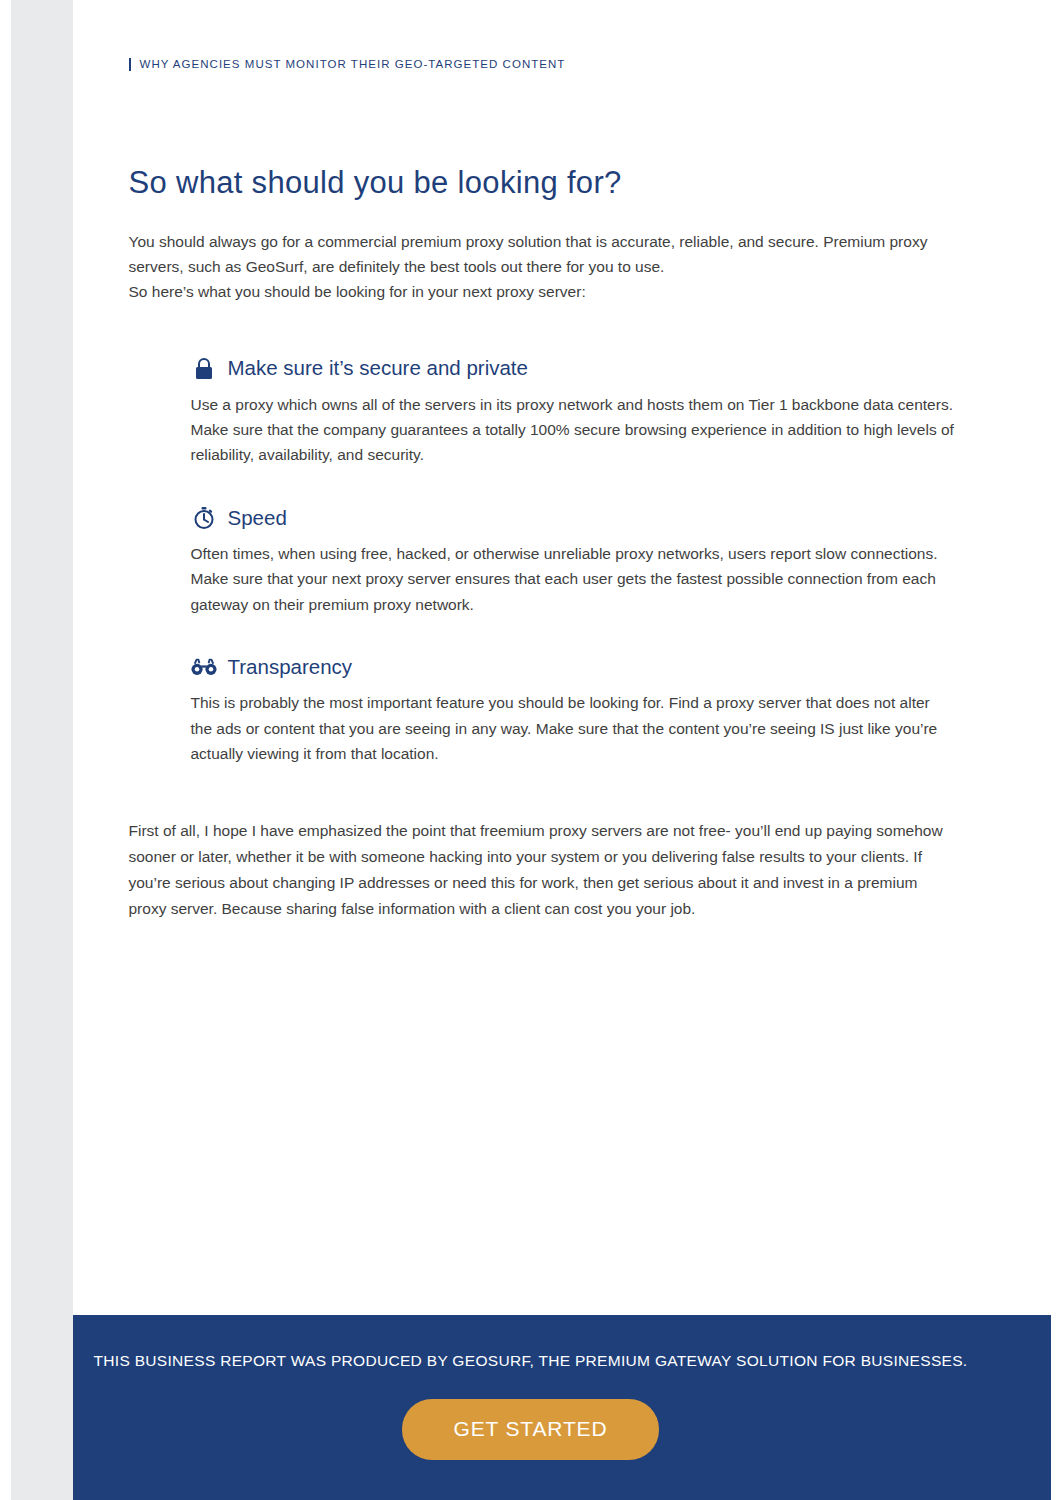Why agencies must monitor their geo-targeted content
So what should you be looking for?
You should always go for a commercial premium proxy solution that is accurate, reliable, and secure. Premium proxy servers, such as GeoSurf, are definitely the best tools out there for you to use.
So here’s what you should be looking for in your next proxy server:
Make sure it’s secure and private
Use a proxy which owns all of the servers in its proxy network and hosts them on Tier 1 backbone data centers. Make sure that the company guarantees a totally 100% secure browsing experience in addition to high levels of reliability, availability, and security.
Speed
Often times, when using free, hacked, or otherwise unreliable proxy networks, users report slow connections. Make sure that your next proxy server ensures that each user gets the fastest possible connection from each gateway on their premium proxy network.
Transparency
This is probably the most important feature you should be looking for. Find a proxy server that does not alter the ads or content that you are seeing in any way. Make sure that the content you’re seeing IS just like you’re actually viewing it from that location.
First of all, I hope I have emphasized the point that freemium proxy servers are not free- you’ll end up paying somehow sooner or later, whether it be with someone hacking into your system or you delivering false results to your clients. If you’re serious about changing IP addresses or need this for work, then get serious about it and invest in a premium proxy server. Because sharing false information with a client can cost you your job.
THIS BUSINESS REPORT WAS PRODUCED BY GEOSURF, THE PREMIUM GATEWAY SOLUTION FOR BUSINESSES.
GET STARTED